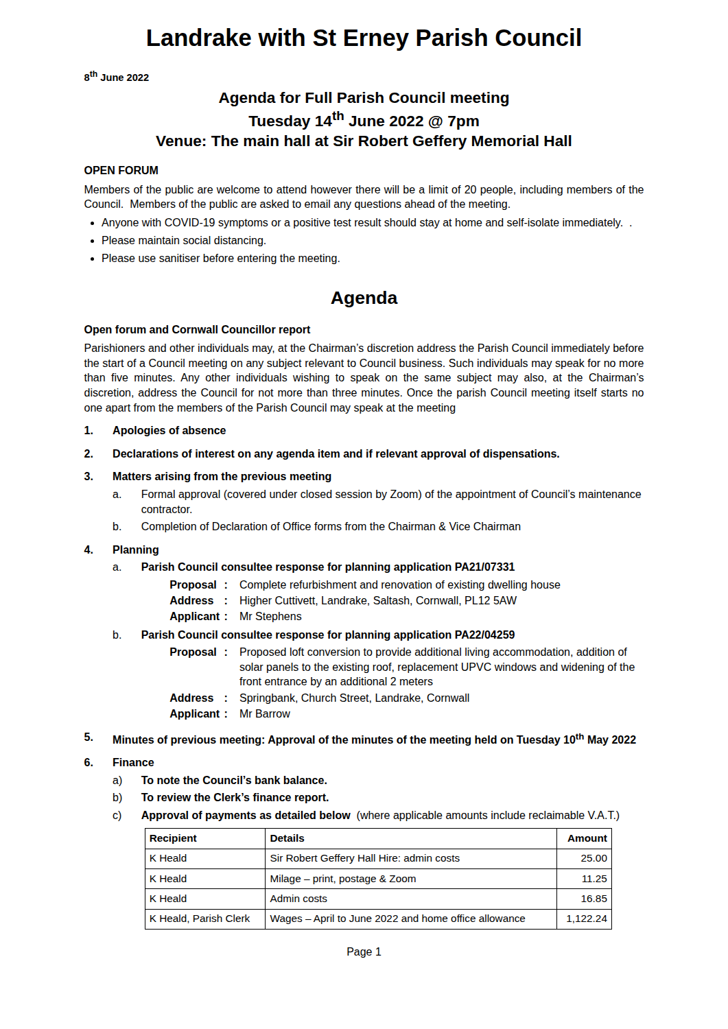Landrake with St Erney Parish Council
8th June 2022
Agenda for Full Parish Council meeting
Tuesday 14th June 2022 @ 7pm
Venue: The main hall at Sir Robert Geffery Memorial Hall
OPEN FORUM
Members of the public are welcome to attend however there will be a limit of 20 people, including members of the Council. Members of the public are asked to email any questions ahead of the meeting.
Anyone with COVID-19 symptoms or a positive test result should stay at home and self-isolate immediately. .
Please maintain social distancing.
Please use sanitiser before entering the meeting.
Agenda
Open forum and Cornwall Councillor report
Parishioners and other individuals may, at the Chairman’s discretion address the Parish Council immediately before the start of a Council meeting on any subject relevant to Council business. Such individuals may speak for no more than five minutes. Any other individuals wishing to speak on the same subject may also, at the Chairman’s discretion, address the Council for not more than three minutes. Once the parish Council meeting itself starts no one apart from the members of the Parish Council may speak at the meeting
1. Apologies of absence
2. Declarations of interest on any agenda item and if relevant approval of dispensations.
3. Matters arising from the previous meeting
a. Formal approval (covered under closed session by Zoom) of the appointment of Council’s maintenance contractor.
b. Completion of Declaration of Office forms from the Chairman & Vice Chairman
4. Planning
a. Parish Council consultee response for planning application PA21/07331
| Proposal | : | Complete refurbishment and renovation of existing dwelling house |
| Address | : | Higher Cuttivett, Landrake, Saltash, Cornwall, PL12 5AW |
| Applicant | : | Mr Stephens |
b. Parish Council consultee response for planning application PA22/04259
| Proposal | : | Proposed loft conversion to provide additional living accommodation, addition of solar panels to the existing roof, replacement UPVC windows and widening of the front entrance by an additional 2 meters |
| Address | : | Springbank, Church Street, Landrake, Cornwall |
| Applicant | : | Mr Barrow |
5. Minutes of previous meeting: Approval of the minutes of the meeting held on Tuesday 10th May 2022
6. Finance
a) To note the Council’s bank balance.
b) To review the Clerk’s finance report.
c) Approval of payments as detailed below (where applicable amounts include reclaimable V.A.T.)
| Recipient | Details | Amount |
| --- | --- | --- |
| K Heald | Sir Robert Geffery Hall Hire: admin costs | 25.00 |
| K Heald | Milage – print, postage & Zoom | 11.25 |
| K Heald | Admin costs | 16.85 |
| K Heald, Parish Clerk | Wages – April to June 2022 and home office allowance | 1,122.24 |
Page 1